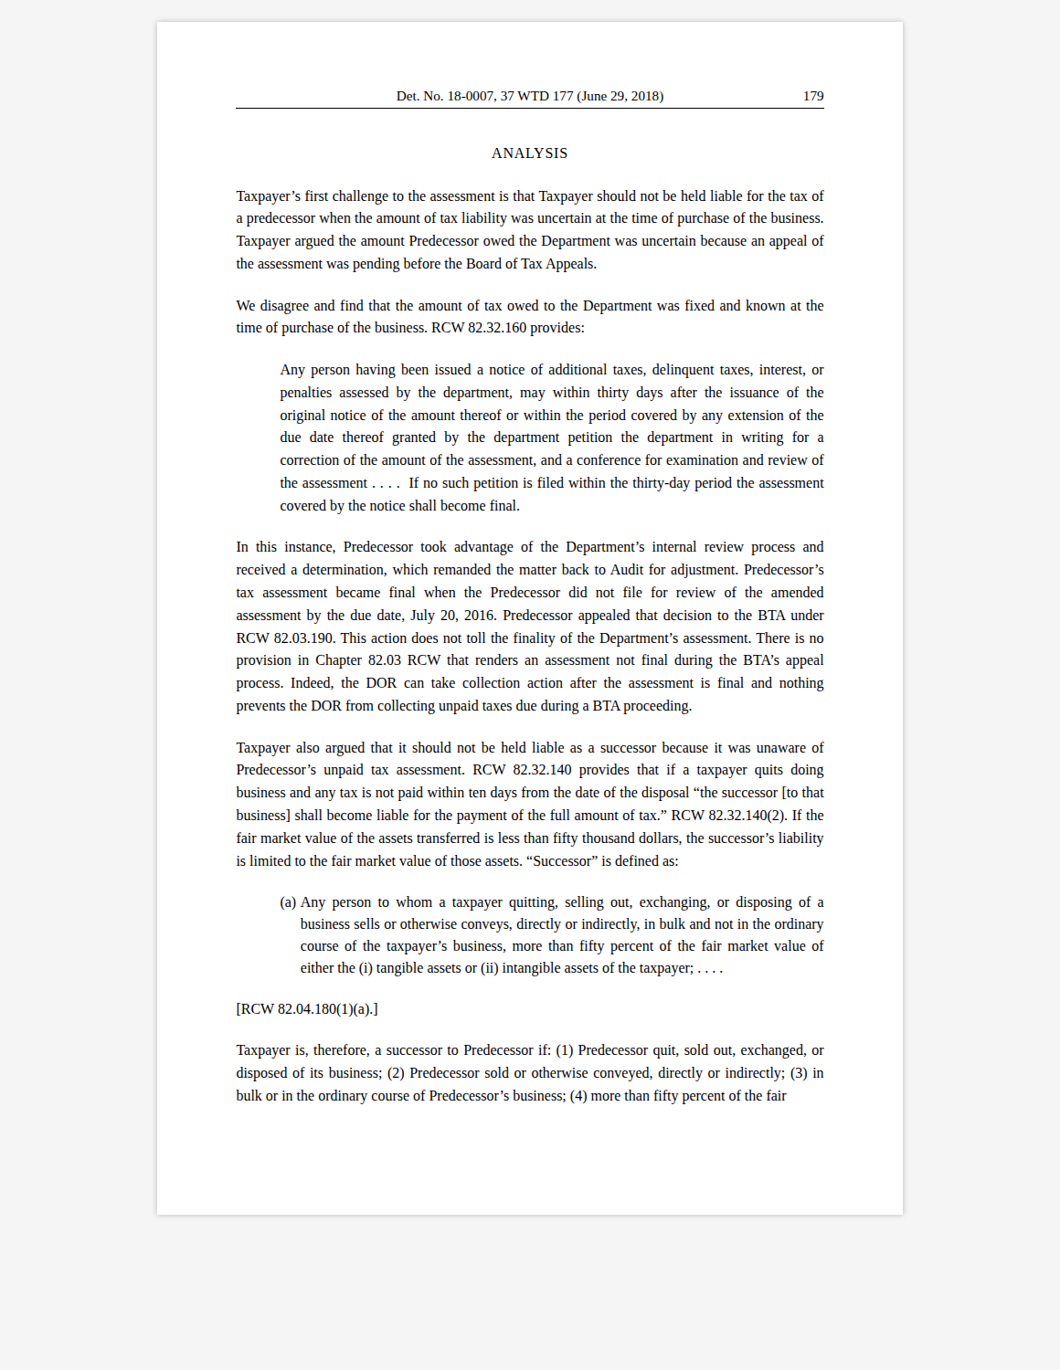Det. No. 18-0007, 37 WTD 177 (June 29, 2018) 179
ANALYSIS
Taxpayer’s first challenge to the assessment is that Taxpayer should not be held liable for the tax of a predecessor when the amount of tax liability was uncertain at the time of purchase of the business. Taxpayer argued the amount Predecessor owed the Department was uncertain because an appeal of the assessment was pending before the Board of Tax Appeals.
We disagree and find that the amount of tax owed to the Department was fixed and known at the time of purchase of the business. RCW 82.32.160 provides:
Any person having been issued a notice of additional taxes, delinquent taxes, interest, or penalties assessed by the department, may within thirty days after the issuance of the original notice of the amount thereof or within the period covered by any extension of the due date thereof granted by the department petition the department in writing for a correction of the amount of the assessment, and a conference for examination and review of the assessment . . . . If no such petition is filed within the thirty-day period the assessment covered by the notice shall become final.
In this instance, Predecessor took advantage of the Department’s internal review process and received a determination, which remanded the matter back to Audit for adjustment. Predecessor’s tax assessment became final when the Predecessor did not file for review of the amended assessment by the due date, July 20, 2016. Predecessor appealed that decision to the BTA under RCW 82.03.190. This action does not toll the finality of the Department’s assessment. There is no provision in Chapter 82.03 RCW that renders an assessment not final during the BTA’s appeal process. Indeed, the DOR can take collection action after the assessment is final and nothing prevents the DOR from collecting unpaid taxes due during a BTA proceeding.
Taxpayer also argued that it should not be held liable as a successor because it was unaware of Predecessor’s unpaid tax assessment. RCW 82.32.140 provides that if a taxpayer quits doing business and any tax is not paid within ten days from the date of the disposal “the successor [to that business] shall become liable for the payment of the full amount of tax.” RCW 82.32.140(2). If the fair market value of the assets transferred is less than fifty thousand dollars, the successor’s liability is limited to the fair market value of those assets. “Successor” is defined as:
(a) Any person to whom a taxpayer quitting, selling out, exchanging, or disposing of a business sells or otherwise conveys, directly or indirectly, in bulk and not in the ordinary course of the taxpayer’s business, more than fifty percent of the fair market value of either the (i) tangible assets or (ii) intangible assets of the taxpayer; . . . .
[RCW 82.04.180(1)(a).]
Taxpayer is, therefore, a successor to Predecessor if: (1) Predecessor quit, sold out, exchanged, or disposed of its business; (2) Predecessor sold or otherwise conveyed, directly or indirectly; (3) in bulk or in the ordinary course of Predecessor’s business; (4) more than fifty percent of the fair